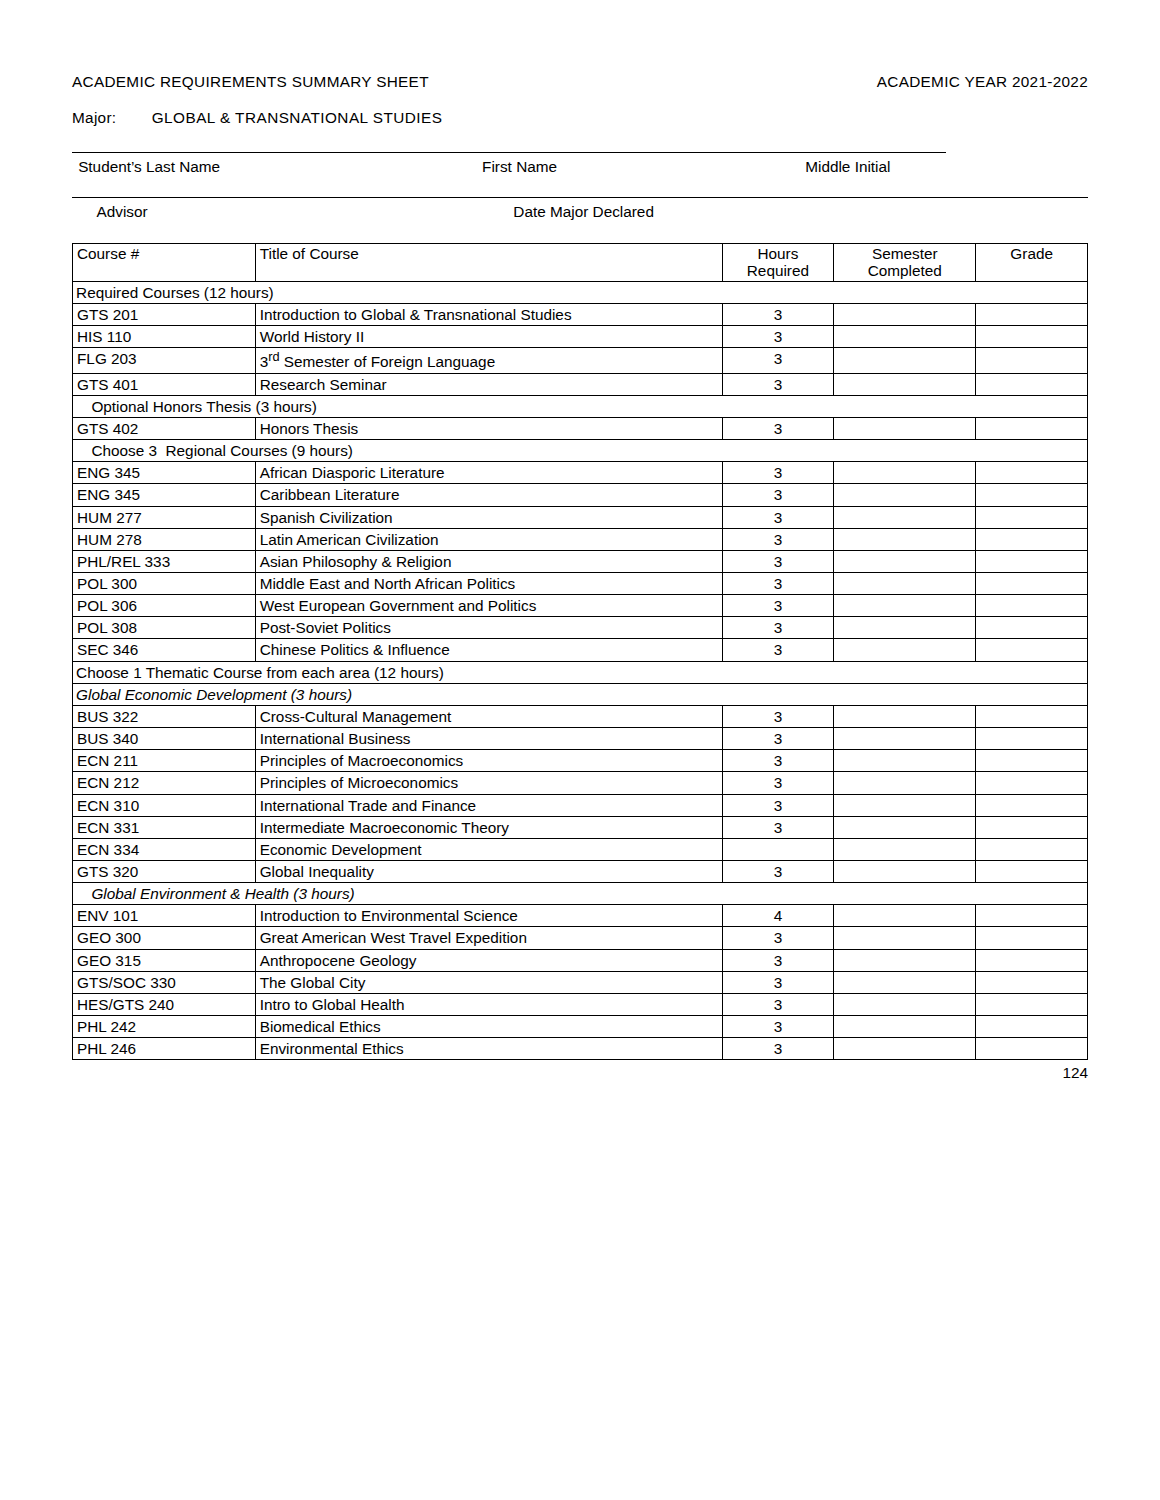ACADEMIC REQUIREMENTS SUMMARY SHEET ACADEMIC YEAR 2021-2022
Major: GLOBAL & TRANSNATIONAL STUDIES
Student’s Last Name First Name Middle Initial
Advisor Date Major Declared
| Course # | Title of Course | Hours Required | Semester Completed | Grade |
| --- | --- | --- | --- | --- |
| Required Courses (12 hours) |
| GTS 201 | Introduction to Global & Transnational Studies | 3 | | |
| HIS 110 | World History II | 3 | | |
| FLG 203 | 3 rd Semester of Foreign Language | 3 | | |
| GTS 401 | Research Seminar | 3 | | |
| Optional Honors Thesis (3 hours) |
| GTS 402 | Honors Thesis | 3 | | |
| Choose 3 Regional Courses (9 hours) |
| ENG 345 | African Diasporic Literature | 3 | | |
| ENG 345 | Caribbean Literature | 3 | | |
| HUM 277 | Spanish Civilization | 3 | | |
| HUM 278 | Latin American Civilization | 3 | | |
| PHL/REL 333 | Asian Philosophy & Religion | 3 | | |
| POL 300 | Middle East and North African Politics | 3 | | |
| POL 306 | West European Government and Politics | 3 | | |
| POL 308 | Post-Soviet Politics | 3 | | |
| SEC 346 | Chinese Politics & Influence | 3 | | |
| Choose 1 Thematic Course from each area (12 hours) |
| Global Economic Development (3 hours) |
| BUS 322 | Cross-Cultural Management | 3 | | |
| BUS 340 | International Business | 3 | | |
| ECN 211 | Principles of Macroeconomics | 3 | | |
| ECN 212 | Principles of Microeconomics | 3 | | |
| ECN 310 | International Trade and Finance | 3 | | |
| ECN 331 | Intermediate Macroeconomic Theory | 3 | | |
| ECN 334 | Economic Development | | | |
| GTS 320 | Global Inequality | 3 | | |
| Global Environment & Health (3 hours) |
| ENV 101 | Introduction to Environmental Science | 4 | | |
| GEO 300 | Great American West Travel Expedition | 3 | | |
| GEO 315 | Anthropocene Geology | 3 | | |
| GTS/SOC 330 | The Global City | 3 | | |
| HES/GTS 240 | Intro to Global Health | 3 | | |
| PHL 242 | Biomedical Ethics | 3 | | |
| PHL 246 | Environmental Ethics | 3 | | |
124